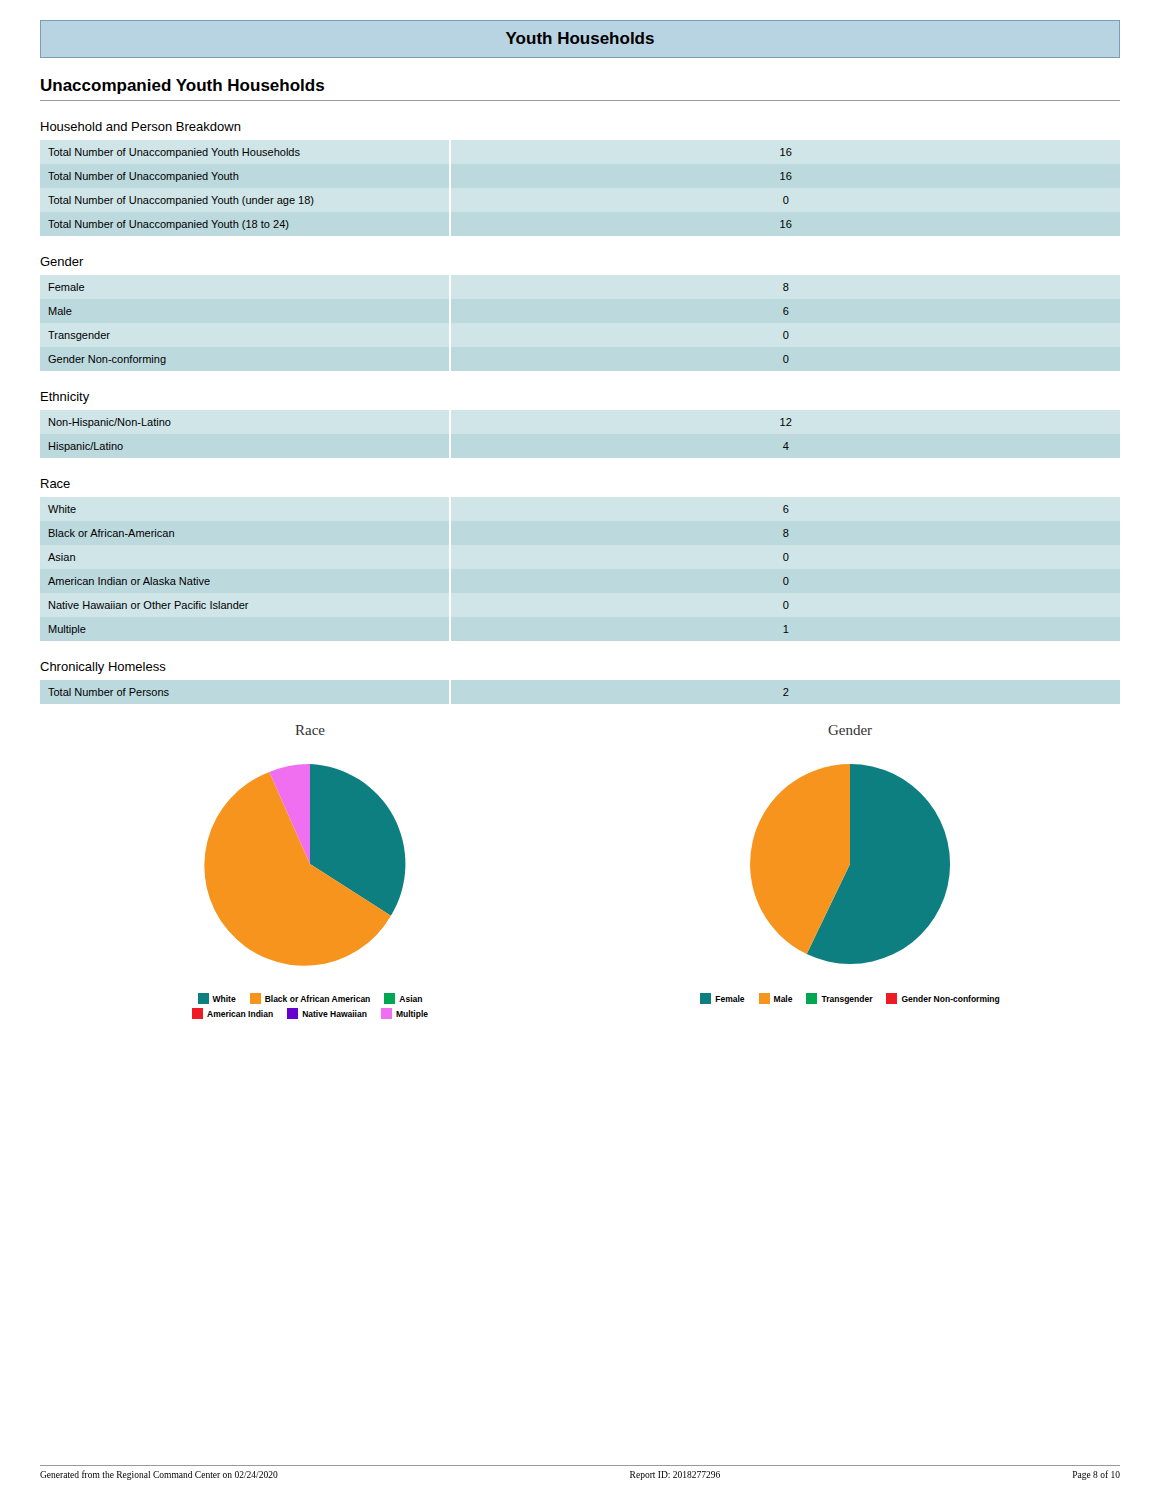Youth Households
Unaccompanied Youth Households
Household and Person Breakdown
| Total Number of Unaccompanied Youth Households | 16 |
| Total Number of Unaccompanied Youth | 16 |
| Total Number of Unaccompanied Youth (under age 18) | 0 |
| Total Number of Unaccompanied Youth (18 to 24) | 16 |
Gender
| Female | 8 |
| Male | 6 |
| Transgender | 0 |
| Gender Non-conforming | 0 |
Ethnicity
| Non-Hispanic/Non-Latino | 12 |
| Hispanic/Latino | 4 |
Race
| White | 6 |
| Black or African-American | 8 |
| Asian | 0 |
| American Indian or Alaska Native | 0 |
| Native Hawaiian or Other Pacific Islander | 0 |
| Multiple | 1 |
Chronically Homeless
| Total Number of Persons | 2 |
Race
White
Black or African American
Asian
American Indian
Native Hawaiian
Multiple
Gender
Female
Male
Transgender
Gender Non-conforming
Generated from the Regional Command Center on 02/24/2020 Report ID: 2018277296 Page 8 of 10